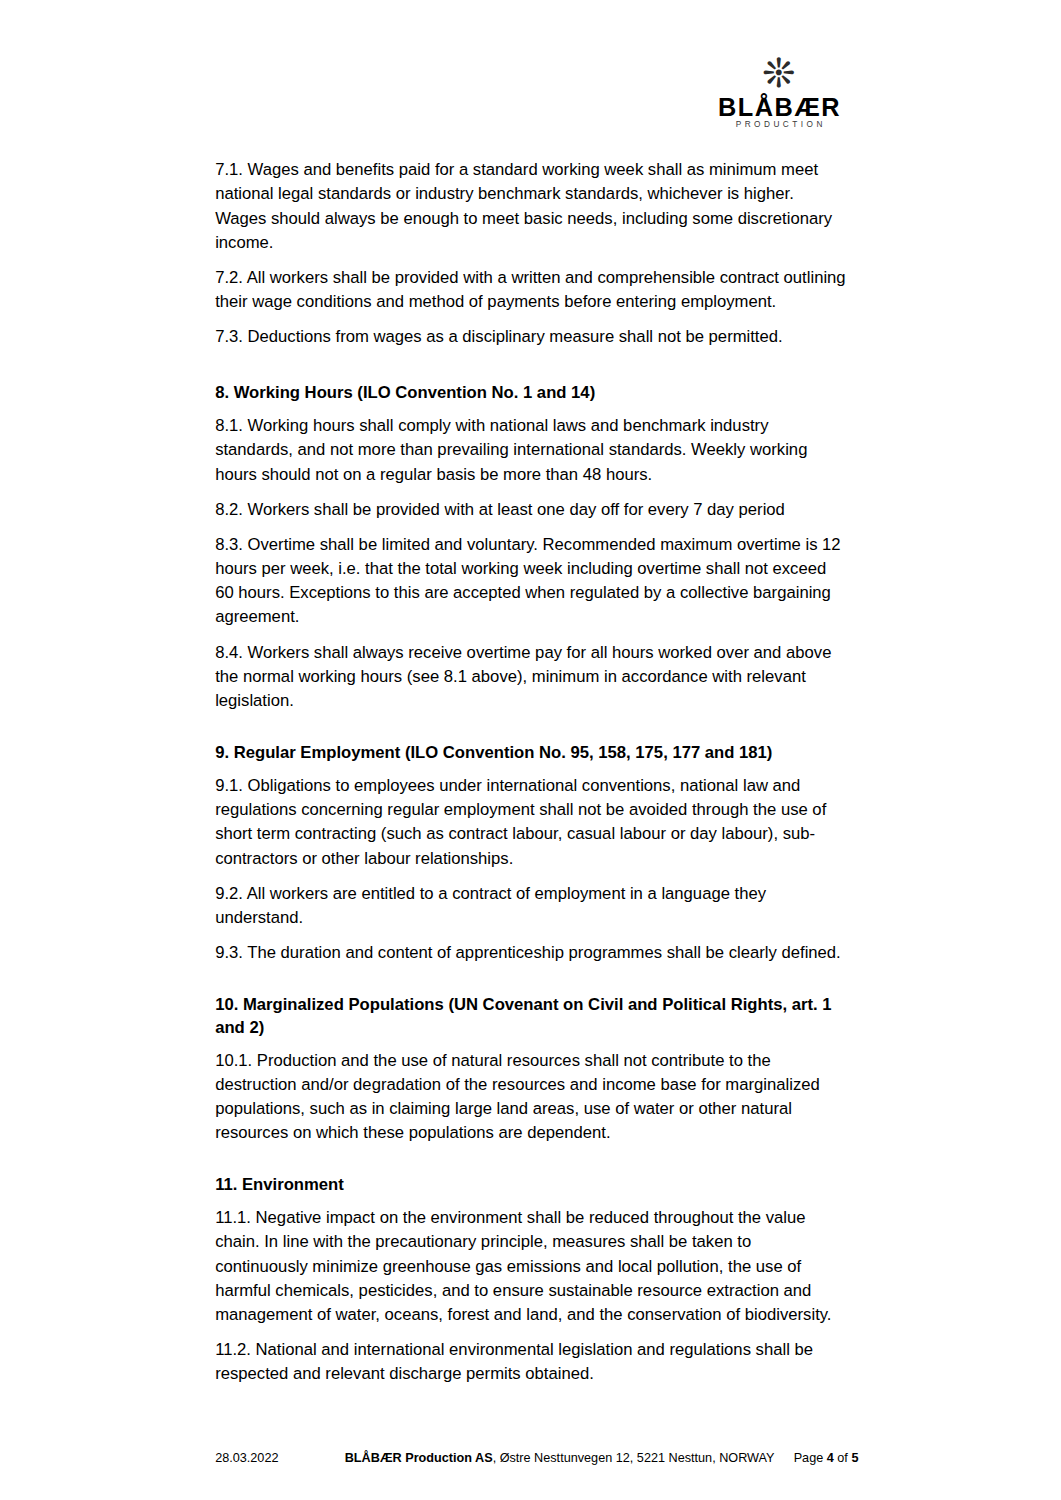❊ BLÅBÆR PRODUCTION
7.1. Wages and benefits paid for a standard working week shall as minimum meet national legal standards or industry benchmark standards, whichever is higher. Wages should always be enough to meet basic needs, including some discretionary income.
7.2. All workers shall be provided with a written and comprehensible contract outlining their wage conditions and method of payments before entering employment.
7.3. Deductions from wages as a disciplinary measure shall not be permitted.
8. Working Hours (ILO Convention No. 1 and 14)
8.1. Working hours shall comply with national laws and benchmark industry standards, and not more than prevailing international standards. Weekly working hours should not on a regular basis be more than 48 hours.
8.2. Workers shall be provided with at least one day off for every 7 day period
8.3. Overtime shall be limited and voluntary. Recommended maximum overtime is 12 hours per week, i.e. that the total working week including overtime shall not exceed 60 hours. Exceptions to this are accepted when regulated by a collective bargaining agreement.
8.4. Workers shall always receive overtime pay for all hours worked over and above the normal working hours (see 8.1 above), minimum in accordance with relevant legislation.
9. Regular Employment (ILO Convention No. 95, 158, 175, 177 and 181)
9.1. Obligations to employees under international conventions, national law and regulations concerning regular employment shall not be avoided through the use of short term contracting (such as contract labour, casual labour or day labour), sub-contractors or other labour relationships.
9.2. All workers are entitled to a contract of employment in a language they understand.
9.3. The duration and content of apprenticeship programmes shall be clearly defined.
10. Marginalized Populations (UN Covenant on Civil and Political Rights, art. 1 and 2)
10.1. Production and the use of natural resources shall not contribute to the destruction and/or degradation of the resources and income base for marginalized populations, such as in claiming large land areas, use of water or other natural resources on which these populations are dependent.
11. Environment
11.1. Negative impact on the environment shall be reduced throughout the value chain. In line with the precautionary principle, measures shall be taken to continuously minimize greenhouse gas emissions and local pollution, the use of harmful chemicals, pesticides, and to ensure sustainable resource extraction and management of water, oceans, forest and land, and the conservation of biodiversity.
11.2. National and international environmental legislation and regulations shall be respected and relevant discharge permits obtained.
28.03.2022 BLÅBÆR Production AS, Østre Nesttunvegen 12, 5221 Nesttun, NORWAY Page 4 of 5